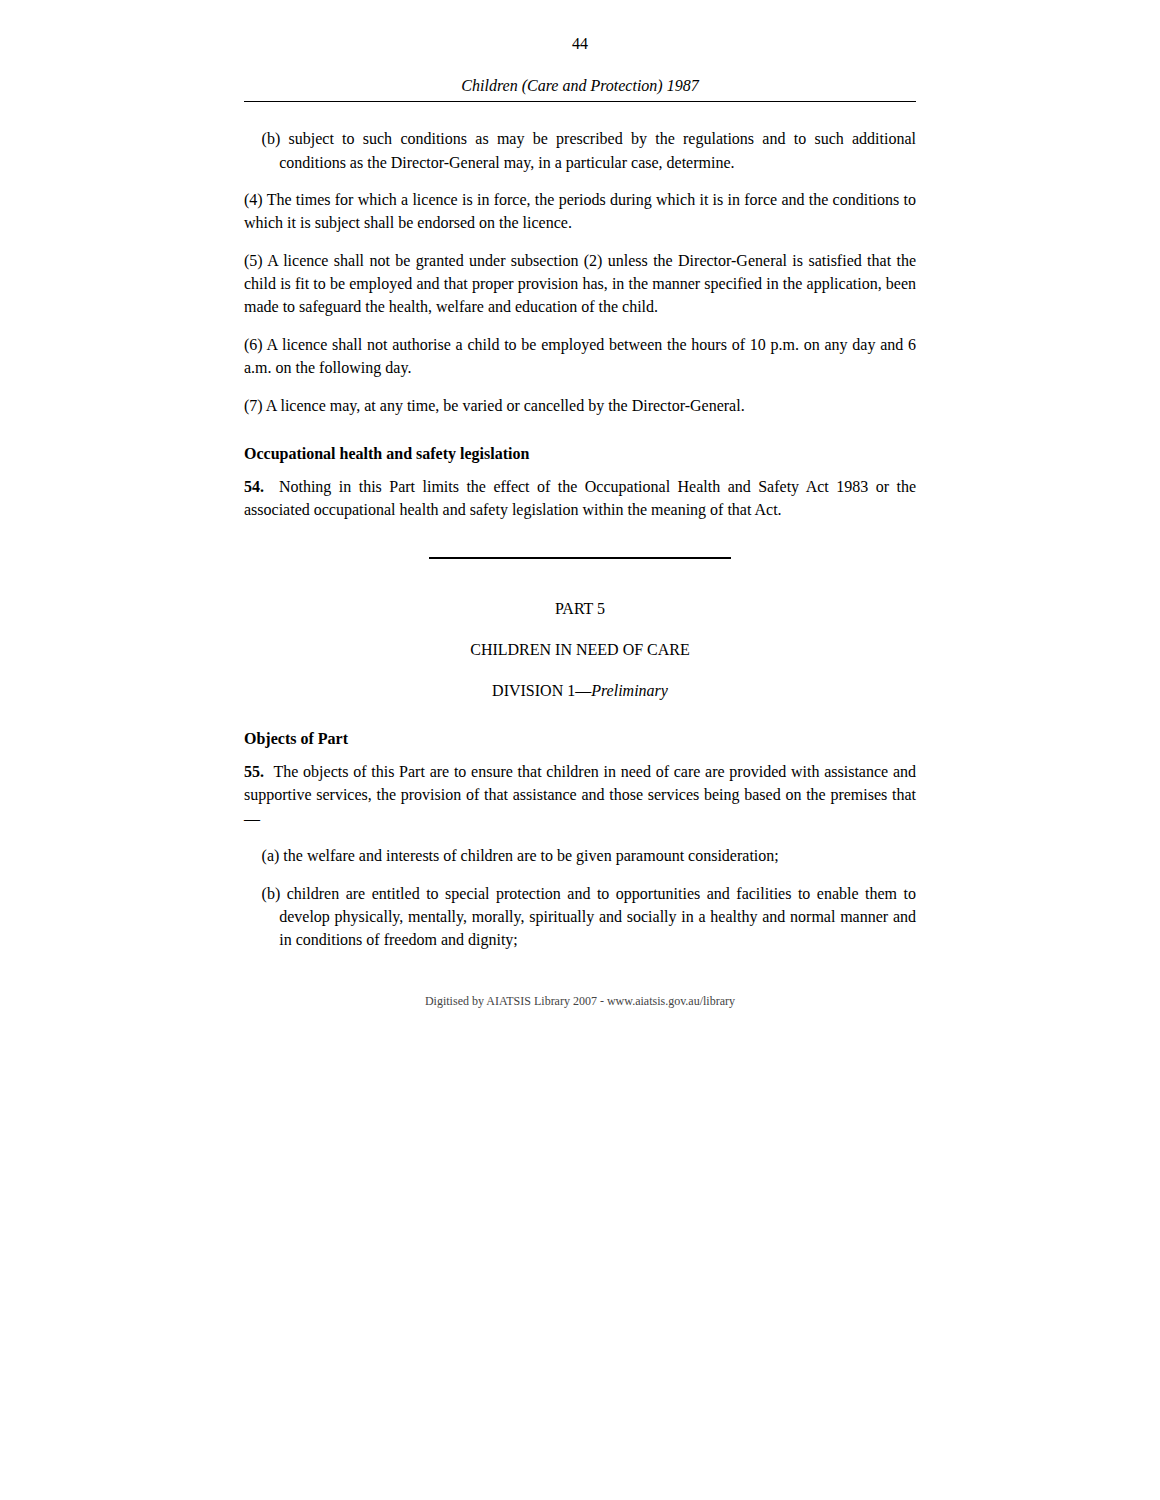44
Children (Care and Protection) 1987
(b) subject to such conditions as may be prescribed by the regulations and to such additional conditions as the Director-General may, in a particular case, determine.
(4) The times for which a licence is in force, the periods during which it is in force and the conditions to which it is subject shall be endorsed on the licence.
(5) A licence shall not be granted under subsection (2) unless the Director-General is satisfied that the child is fit to be employed and that proper provision has, in the manner specified in the application, been made to safeguard the health, welfare and education of the child.
(6) A licence shall not authorise a child to be employed between the hours of 10 p.m. on any day and 6 a.m. on the following day.
(7) A licence may, at any time, be varied or cancelled by the Director-General.
Occupational health and safety legislation
54. Nothing in this Part limits the effect of the Occupational Health and Safety Act 1983 or the associated occupational health and safety legislation within the meaning of that Act.
PART 5 CHILDREN IN NEED OF CARE
DIVISION 1—Preliminary
Objects of Part
55. The objects of this Part are to ensure that children in need of care are provided with assistance and supportive services, the provision of that assistance and those services being based on the premises that—
(a) the welfare and interests of children are to be given paramount consideration;
(b) children are entitled to special protection and to opportunities and facilities to enable them to develop physically, mentally, morally, spiritually and socially in a healthy and normal manner and in conditions of freedom and dignity;
Digitised by AIATSIS Library 2007 - www.aiatsis.gov.au/library